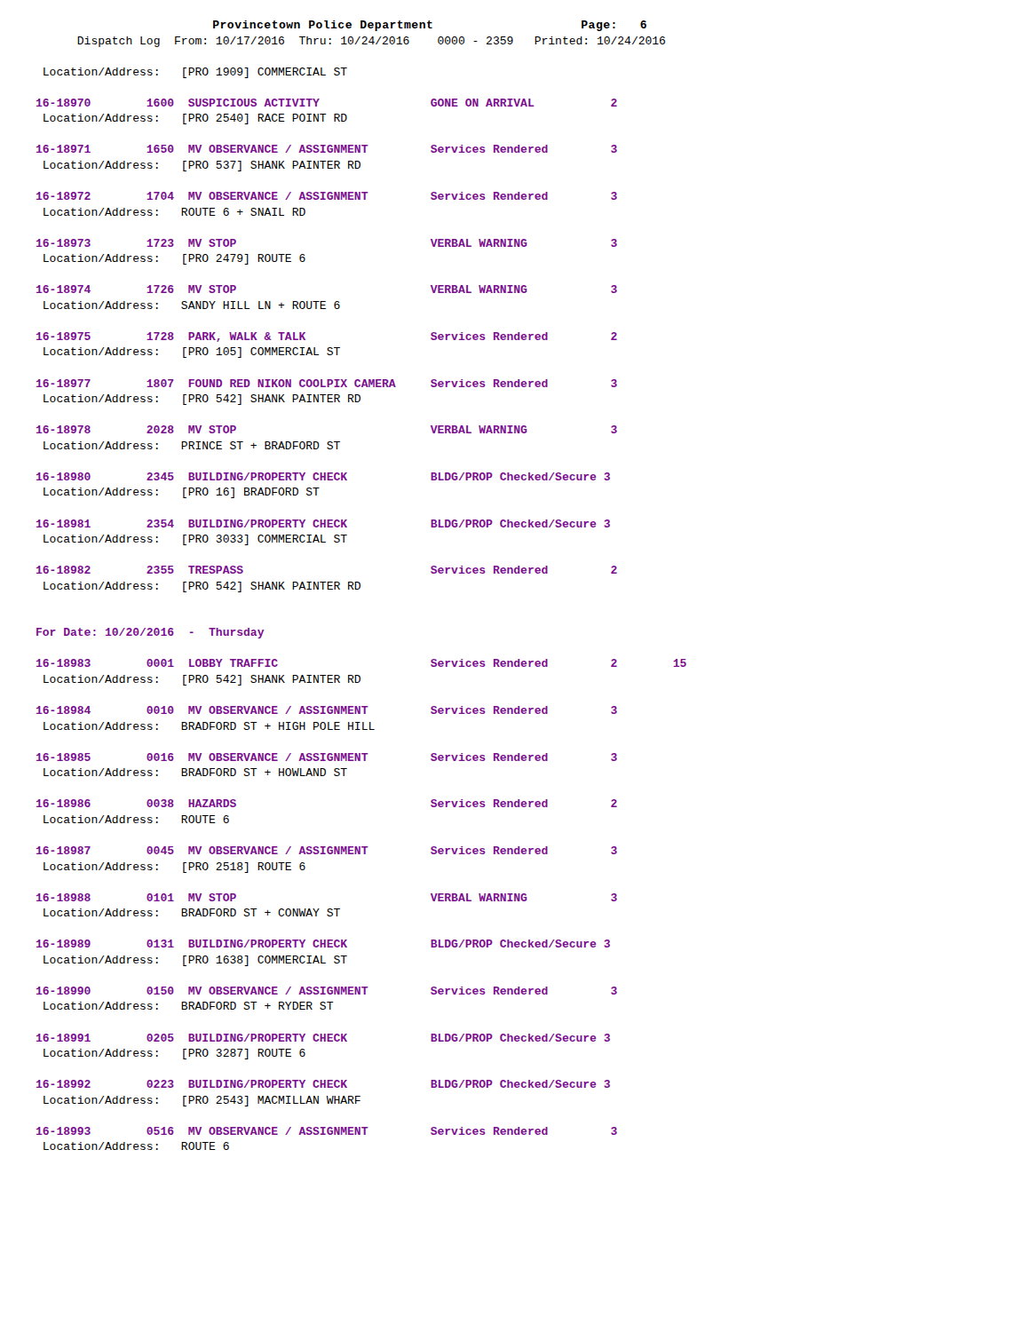Provincetown Police Department Page: 6 Dispatch Log From: 10/17/2016 Thru: 10/24/2016 0000 - 2359 Printed: 10/24/2016 Location/Address: [PRO 1909] COMMERCIAL ST 16-18970 1600 SUSPICIOUS ACTIVITY GONE ON ARRIVAL 2 Location/Address: [PRO 2540] RACE POINT RD 16-18971 1650 MV OBSERVANCE / ASSIGNMENT Services Rendered 3 Location/Address: [PRO 537] SHANK PAINTER RD 16-18972 1704 MV OBSERVANCE / ASSIGNMENT Services Rendered 3 Location/Address: ROUTE 6 + SNAIL RD 16-18973 1723 MV STOP VERBAL WARNING 3 Location/Address: [PRO 2479] ROUTE 6 16-18974 1726 MV STOP VERBAL WARNING 3 Location/Address: SANDY HILL LN + ROUTE 6 16-18975 1728 PARK, WALK & TALK Services Rendered 2 Location/Address: [PRO 105] COMMERCIAL ST 16-18977 1807 FOUND RED NIKON COOLPIX CAMERA Services Rendered 3 Location/Address: [PRO 542] SHANK PAINTER RD 16-18978 2028 MV STOP VERBAL WARNING 3 Location/Address: PRINCE ST + BRADFORD ST 16-18980 2345 BUILDING/PROPERTY CHECK BLDG/PROP Checked/Secure 3 Location/Address: [PRO 16] BRADFORD ST 16-18981 2354 BUILDING/PROPERTY CHECK BLDG/PROP Checked/Secure 3 Location/Address: [PRO 3033] COMMERCIAL ST 16-18982 2355 TRESPASS Services Rendered 2 Location/Address: [PRO 542] SHANK PAINTER RD For Date: 10/20/2016 - Thursday 16-18983 0001 LOBBY TRAFFIC Services Rendered 2 15 Location/Address: [PRO 542] SHANK PAINTER RD 16-18984 0010 MV OBSERVANCE / ASSIGNMENT Services Rendered 3 Location/Address: BRADFORD ST + HIGH POLE HILL 16-18985 0016 MV OBSERVANCE / ASSIGNMENT Services Rendered 3 Location/Address: BRADFORD ST + HOWLAND ST 16-18986 0038 HAZARDS Services Rendered 2 Location/Address: ROUTE 6 16-18987 0045 MV OBSERVANCE / ASSIGNMENT Services Rendered 3 Location/Address: [PRO 2518] ROUTE 6 16-18988 0101 MV STOP VERBAL WARNING 3 Location/Address: BRADFORD ST + CONWAY ST 16-18989 0131 BUILDING/PROPERTY CHECK BLDG/PROP Checked/Secure 3 Location/Address: [PRO 1638] COMMERCIAL ST 16-18990 0150 MV OBSERVANCE / ASSIGNMENT Services Rendered 3 Location/Address: BRADFORD ST + RYDER ST 16-18991 0205 BUILDING/PROPERTY CHECK BLDG/PROP Checked/Secure 3 Location/Address: [PRO 3287] ROUTE 6 16-18992 0223 BUILDING/PROPERTY CHECK BLDG/PROP Checked/Secure 3 Location/Address: [PRO 2543] MACMILLAN WHARF 16-18993 0516 MV OBSERVANCE / ASSIGNMENT Services Rendered 3 Location/Address: ROUTE 6